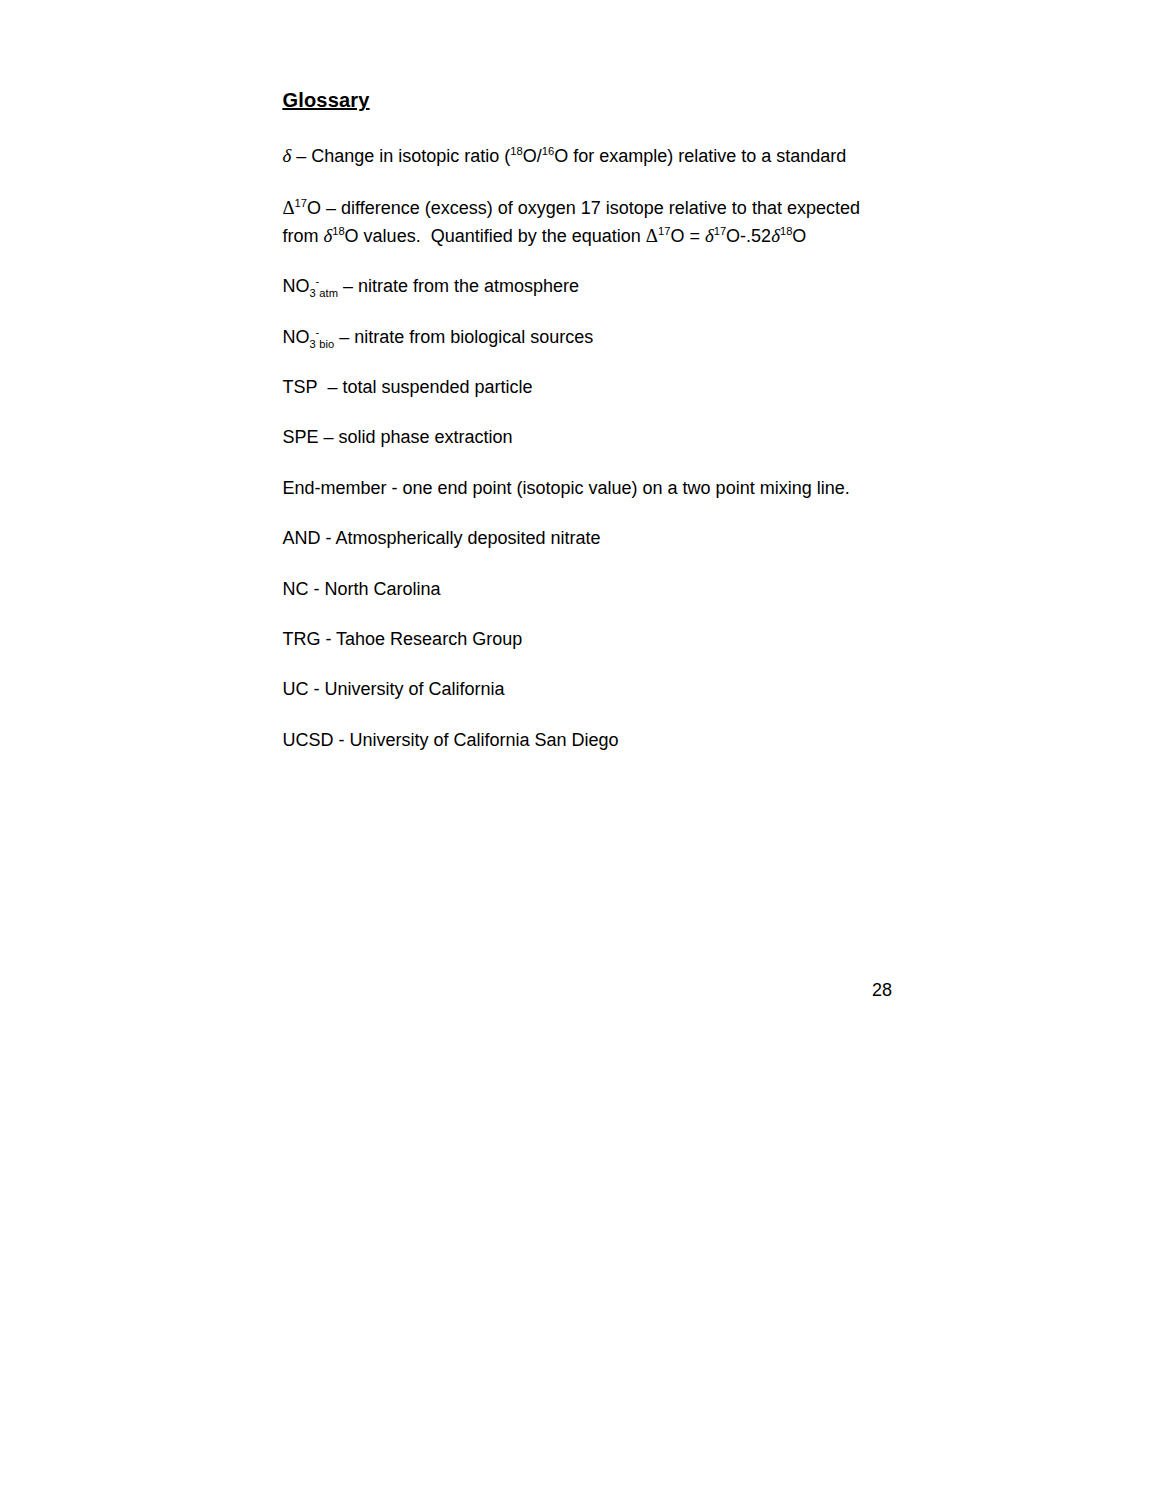Glossary
δ – Change in isotopic ratio (18O/16O for example) relative to a standard
Δ17O – difference (excess) of oxygen 17 isotope relative to that expected from δ18O values. Quantified by the equation Δ17O = δ17O-.52δ18O
NO3-atm – nitrate from the atmosphere
NO3-bio – nitrate from biological sources
TSP – total suspended particle
SPE – solid phase extraction
End-member - one end point (isotopic value) on a two point mixing line.
AND - Atmospherically deposited nitrate
NC - North Carolina
TRG - Tahoe Research Group
UC - University of California
UCSD - University of California San Diego
28